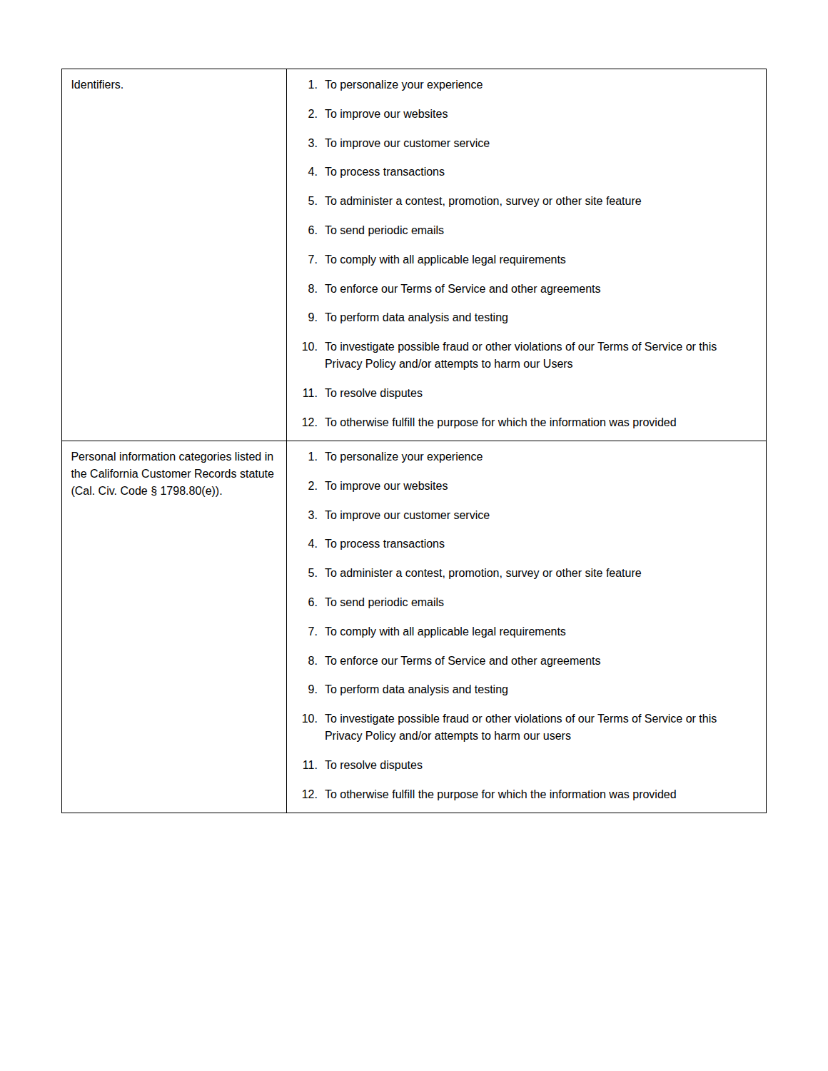| Identifiers. | To personalize your experience To improve our websites To improve our customer service To process transactions To administer a contest, promotion, survey or other site feature To send periodic emails To comply with all applicable legal requirements To enforce our Terms of Service and other agreements To perform data analysis and testing To investigate possible fraud or other violations of our Terms of Service or this Privacy Policy and/or attempts to harm our Users To resolve disputes To otherwise fulfill the purpose for which the information was provided |
| Personal information categories listed in the California Customer Records statute (Cal. Civ. Code § 1798.80(e)). | To personalize your experience To improve our websites To improve our customer service To process transactions To administer a contest, promotion, survey or other site feature To send periodic emails To comply with all applicable legal requirements To enforce our Terms of Service and other agreements To perform data analysis and testing To investigate possible fraud or other violations of our Terms of Service or this Privacy Policy and/or attempts to harm our users To resolve disputes To otherwise fulfill the purpose for which the information was provided |